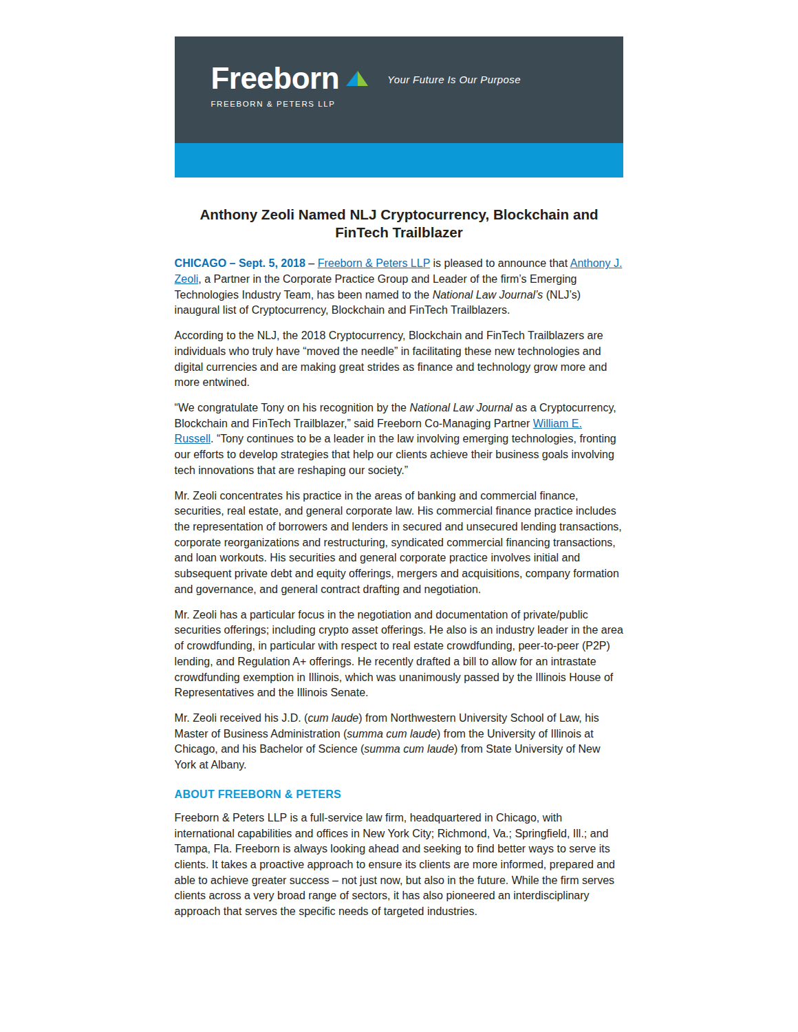Freeborn
Your Future Is Our Purpose
FREEBORN & PETERS LLP
Anthony Zeoli Named NLJ Cryptocurrency, Blockchain and FinTech Trailblazer
CHICAGO – Sept. 5, 2018 – Freeborn & Peters LLP is pleased to announce that Anthony J. Zeoli, a Partner in the Corporate Practice Group and Leader of the firm’s Emerging Technologies Industry Team, has been named to the National Law Journal’s (NLJ’s) inaugural list of Cryptocurrency, Blockchain and FinTech Trailblazers.
According to the NLJ, the 2018 Cryptocurrency, Blockchain and FinTech Trailblazers are individuals who truly have “moved the needle” in facilitating these new technologies and digital currencies and are making great strides as finance and technology grow more and more entwined.
“We congratulate Tony on his recognition by the National Law Journal as a Cryptocurrency, Blockchain and FinTech Trailblazer,” said Freeborn Co-Managing Partner William E. Russell. “Tony continues to be a leader in the law involving emerging technologies, fronting our efforts to develop strategies that help our clients achieve their business goals involving tech innovations that are reshaping our society.”
Mr. Zeoli concentrates his practice in the areas of banking and commercial finance, securities, real estate, and general corporate law. His commercial finance practice includes the representation of borrowers and lenders in secured and unsecured lending transactions, corporate reorganizations and restructuring, syndicated commercial financing transactions, and loan workouts. His securities and general corporate practice involves initial and subsequent private debt and equity offerings, mergers and acquisitions, company formation and governance, and general contract drafting and negotiation.
Mr. Zeoli has a particular focus in the negotiation and documentation of private/public securities offerings; including crypto asset offerings. He also is an industry leader in the area of crowdfunding, in particular with respect to real estate crowdfunding, peer-to-peer (P2P) lending, and Regulation A+ offerings. He recently drafted a bill to allow for an intrastate crowdfunding exemption in Illinois, which was unanimously passed by the Illinois House of Representatives and the Illinois Senate.
Mr. Zeoli received his J.D. (cum laude) from Northwestern University School of Law, his Master of Business Administration (summa cum laude) from the University of Illinois at Chicago, and his Bachelor of Science (summa cum laude) from State University of New York at Albany.
About Freeborn & Peters
Freeborn & Peters LLP is a full-service law firm, headquartered in Chicago, with international capabilities and offices in New York City; Richmond, Va.; Springfield, Ill.; and Tampa, Fla. Freeborn is always looking ahead and seeking to find better ways to serve its clients. It takes a proactive approach to ensure its clients are more informed, prepared and able to achieve greater success – not just now, but also in the future. While the firm serves clients across a very broad range of sectors, it has also pioneered an interdisciplinary approach that serves the specific needs of targeted industries.